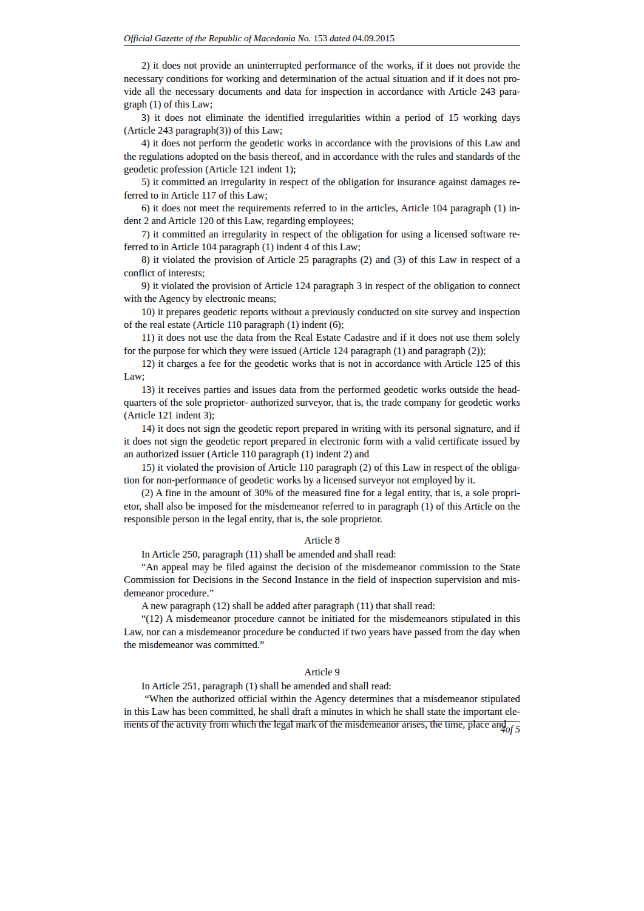Official Gazette of the Republic of Macedonia No. 153 dated 04.09.2015
2) it does not provide an uninterrupted performance of the works, if it does not provide the necessary conditions for working and determination of the actual situation and if it does not provide all the necessary documents and data for inspection in accordance with Article 243 paragraph (1) of this Law;
3) it does not eliminate the identified irregularities within a period of 15 working days (Article 243 paragraph(3)) of this Law;
4) it does not perform the geodetic works in accordance with the provisions of this Law and the regulations adopted on the basis thereof, and in accordance with the rules and standards of the geodetic profession (Article 121 indent 1);
5) it committed an irregularity in respect of the obligation for insurance against damages referred to in Article 117 of this Law;
6) it does not meet the requirements referred to in the articles, Article 104 paragraph (1) indent 2 and Article 120 of this Law, regarding employees;
7) it committed an irregularity in respect of the obligation for using a licensed software referred to in Article 104 paragraph (1) indent 4 of this Law;
8) it violated the provision of Article 25 paragraphs (2) and (3) of this Law in respect of a conflict of interests;
9) it violated the provision of Article 124 paragraph 3 in respect of the obligation to connect with the Agency by electronic means;
10) it prepares geodetic reports without a previously conducted on site survey and inspection of the real estate (Article 110 paragraph (1) indent (6);
11) it does not use the data from the Real Estate Cadastre and if it does not use them solely for the purpose for which they were issued (Article 124 paragraph (1) and paragraph (2));
12) it charges a fee for the geodetic works that is not in accordance with Article 125 of this Law;
13) it receives parties and issues data from the performed geodetic works outside the headquarters of the sole proprietor- authorized surveyor, that is, the trade company for geodetic works (Article 121 indent 3);
14) it does not sign the geodetic report prepared in writing with its personal signature, and if it does not sign the geodetic report prepared in electronic form with a valid certificate issued by an authorized issuer (Article 110 paragraph (1) indent 2) and
15) it violated the provision of Article 110 paragraph (2) of this Law in respect of the obligation for non-performance of geodetic works by a licensed surveyor not employed by it.
(2) A fine in the amount of 30% of the measured fine for a legal entity, that is, a sole proprietor, shall also be imposed for the misdemeanor referred to in paragraph (1) of this Article on the responsible person in the legal entity, that is, the sole proprietor.
Article 8
In Article 250, paragraph (11) shall be amended and shall read:
“An appeal may be filed against the decision of the misdemeanor commission to the State Commission for Decisions in the Second Instance in the field of inspection supervision and misdemeanor procedure.”
A new paragraph (12) shall be added after paragraph (11) that shall read:
“(12) A misdemeanor procedure cannot be initiated for the misdemeanors stipulated in this Law, nor can a misdemeanor procedure be conducted if two years have passed from the day when the misdemeanor was committed.”
Article 9
In Article 251, paragraph (1) shall be amended and shall read:
“When the authorized official within the Agency determines that a misdemeanor stipulated in this Law has been committed, he shall draft a minutes in which he shall state the important elements of the activity from which the legal mark of the misdemeanor arises, the time, place and
4 of 5